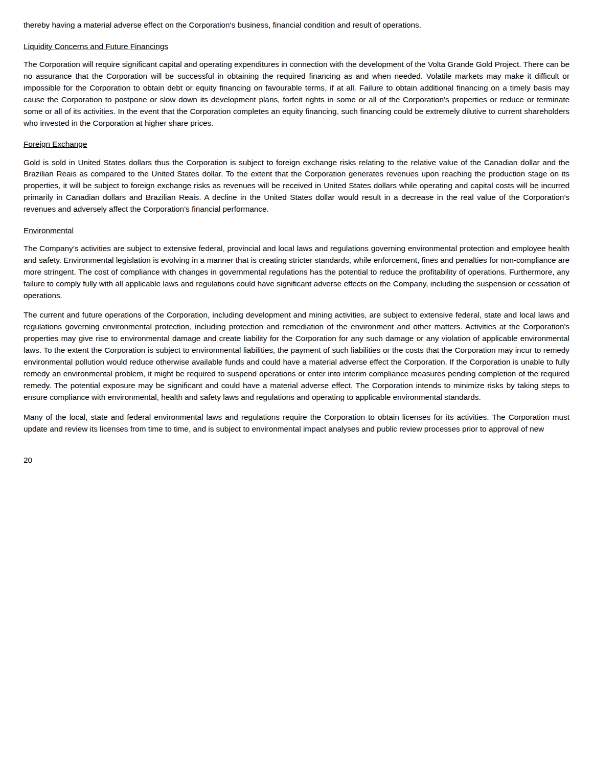thereby having a material adverse effect on the Corporation's business, financial condition and result of operations.
Liquidity Concerns and Future Financings
The Corporation will require significant capital and operating expenditures in connection with the development of the Volta Grande Gold Project. There can be no assurance that the Corporation will be successful in obtaining the required financing as and when needed. Volatile markets may make it difficult or impossible for the Corporation to obtain debt or equity financing on favourable terms, if at all. Failure to obtain additional financing on a timely basis may cause the Corporation to postpone or slow down its development plans, forfeit rights in some or all of the Corporation's properties or reduce or terminate some or all of its activities. In the event that the Corporation completes an equity financing, such financing could be extremely dilutive to current shareholders who invested in the Corporation at higher share prices.
Foreign Exchange
Gold is sold in United States dollars thus the Corporation is subject to foreign exchange risks relating to the relative value of the Canadian dollar and the Brazilian Reais as compared to the United States dollar. To the extent that the Corporation generates revenues upon reaching the production stage on its properties, it will be subject to foreign exchange risks as revenues will be received in United States dollars while operating and capital costs will be incurred primarily in Canadian dollars and Brazilian Reais. A decline in the United States dollar would result in a decrease in the real value of the Corporation's revenues and adversely affect the Corporation's financial performance.
Environmental
The Company's activities are subject to extensive federal, provincial and local laws and regulations governing environmental protection and employee health and safety. Environmental legislation is evolving in a manner that is creating stricter standards, while enforcement, fines and penalties for non-compliance are more stringent. The cost of compliance with changes in governmental regulations has the potential to reduce the profitability of operations. Furthermore, any failure to comply fully with all applicable laws and regulations could have significant adverse effects on the Company, including the suspension or cessation of operations.
The current and future operations of the Corporation, including development and mining activities, are subject to extensive federal, state and local laws and regulations governing environmental protection, including protection and remediation of the environment and other matters. Activities at the Corporation's properties may give rise to environmental damage and create liability for the Corporation for any such damage or any violation of applicable environmental laws. To the extent the Corporation is subject to environmental liabilities, the payment of such liabilities or the costs that the Corporation may incur to remedy environmental pollution would reduce otherwise available funds and could have a material adverse effect the Corporation. If the Corporation is unable to fully remedy an environmental problem, it might be required to suspend operations or enter into interim compliance measures pending completion of the required remedy. The potential exposure may be significant and could have a material adverse effect. The Corporation intends to minimize risks by taking steps to ensure compliance with environmental, health and safety laws and regulations and operating to applicable environmental standards.
Many of the local, state and federal environmental laws and regulations require the Corporation to obtain licenses for its activities. The Corporation must update and review its licenses from time to time, and is subject to environmental impact analyses and public review processes prior to approval of new
20